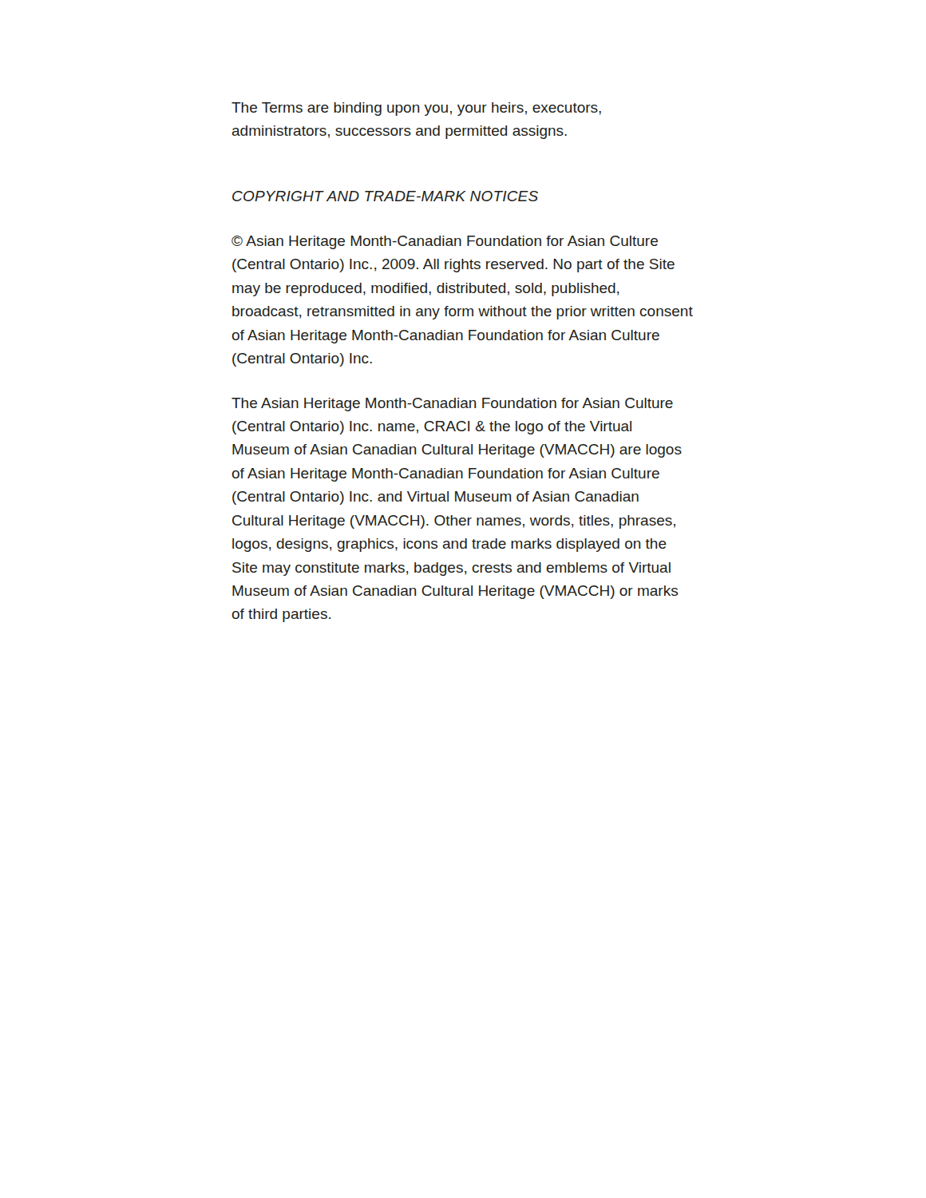The Terms are binding upon you, your heirs, executors, administrators, successors and permitted assigns.
COPYRIGHT AND TRADE-MARK NOTICES
© Asian Heritage Month-Canadian Foundation for Asian Culture (Central Ontario) Inc., 2009. All rights reserved. No part of the Site may be reproduced, modified, distributed, sold, published, broadcast, retransmitted in any form without the prior written consent of Asian Heritage Month-Canadian Foundation for Asian Culture (Central Ontario) Inc.
The Asian Heritage Month-Canadian Foundation for Asian Culture (Central Ontario) Inc. name, CRACI & the logo of the Virtual Museum of Asian Canadian Cultural Heritage (VMACCH) are logos of Asian Heritage Month-Canadian Foundation for Asian Culture (Central Ontario) Inc. and Virtual Museum of Asian Canadian Cultural Heritage (VMACCH). Other names, words, titles, phrases, logos, designs, graphics, icons and trade marks displayed on the Site may constitute marks, badges, crests and emblems of Virtual Museum of Asian Canadian Cultural Heritage (VMACCH) or marks of third parties.